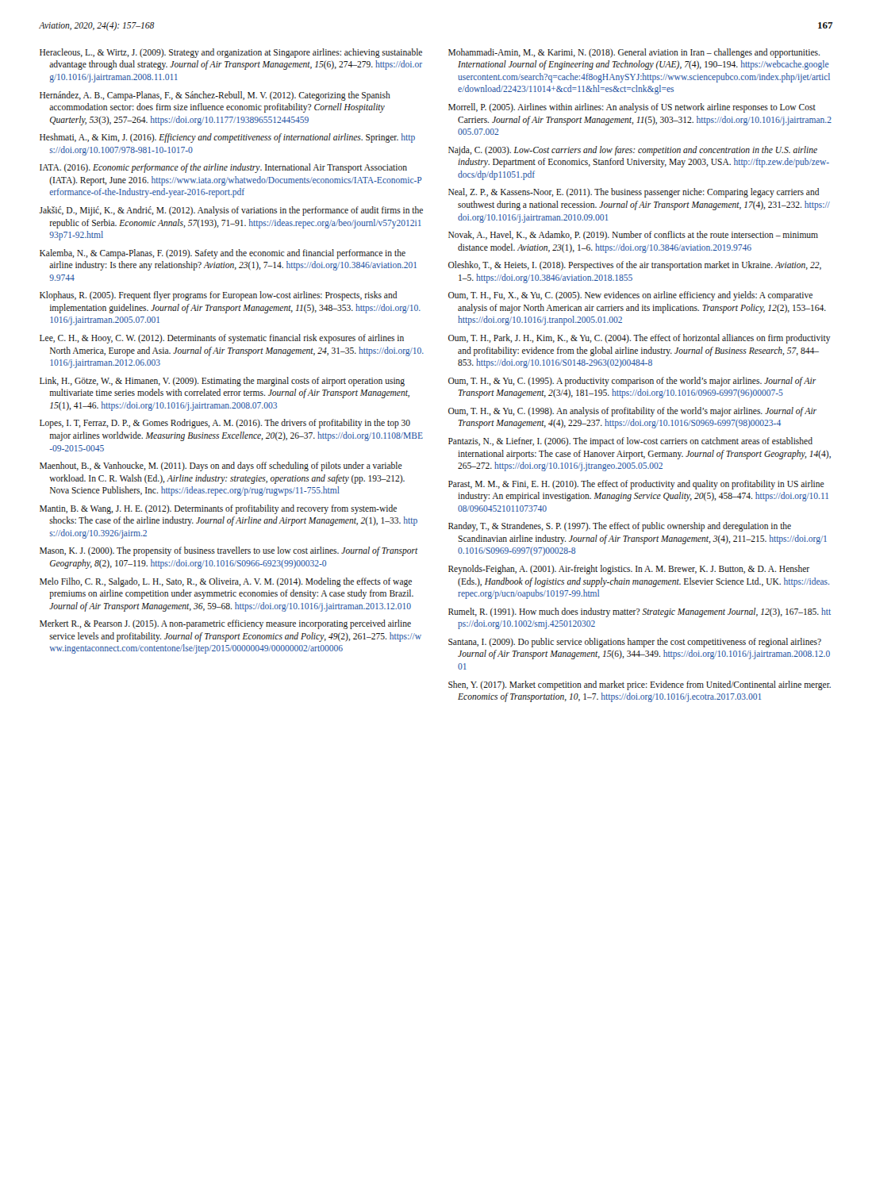Aviation, 2020, 24(4): 157–168 167
Heracleous, L., & Wirtz, J. (2009). Strategy and organization at Singapore airlines: achieving sustainable advantage through dual strategy. Journal of Air Transport Management, 15(6), 274–279. https://doi.org/10.1016/j.jairtraman.2008.11.011
Hernández, A. B., Campa-Planas, F., & Sánchez-Rebull, M. V. (2012). Categorizing the Spanish accommodation sector: does firm size influence economic profitability? Cornell Hospitality Quarterly, 53(3), 257–264. https://doi.org/10.1177/1938965512445459
Heshmati, A., & Kim, J. (2016). Efficiency and competitiveness of international airlines. Springer. https://doi.org/10.1007/978-981-10-1017-0
IATA. (2016). Economic performance of the airline industry. International Air Transport Association (IATA). Report, June 2016. https://www.iata.org/whatwedo/Documents/economics/IATA-Economic-Performance-of-the-Industry-end-year-2016-report.pdf
Jakšić, D., Mijić, K., & Andrić, M. (2012). Analysis of variations in the performance of audit firms in the republic of Serbia. Economic Annals, 57(193), 71–91. https://ideas.repec.org/a/beo/journl/v57y2012i193p71-92.html
Kalemba, N., & Campa-Planas, F. (2019). Safety and the economic and financial performance in the airline industry: Is there any relationship? Aviation, 23(1), 7–14. https://doi.org/10.3846/aviation.2019.9744
Klophaus, R. (2005). Frequent flyer programs for European low-cost airlines: Prospects, risks and implementation guidelines. Journal of Air Transport Management, 11(5), 348–353. https://doi.org/10.1016/j.jairtraman.2005.07.001
Lee, C. H., & Hooy, C. W. (2012). Determinants of systematic financial risk exposures of airlines in North America, Europe and Asia. Journal of Air Transport Management, 24, 31–35. https://doi.org/10.1016/j.jairtraman.2012.06.003
Link, H., Götze, W., & Himanen, V. (2009). Estimating the marginal costs of airport operation using multivariate time series models with correlated error terms. Journal of Air Transport Management, 15(1), 41–46. https://doi.org/10.1016/j.jairtraman.2008.07.003
Lopes, I. T, Ferraz, D. P., & Gomes Rodrigues, A. M. (2016). The drivers of profitability in the top 30 major airlines worldwide. Measuring Business Excellence, 20(2), 26–37. https://doi.org/10.1108/MBE-09-2015-0045
Maenhout, B., & Vanhoucke, M. (2011). Days on and days off scheduling of pilots under a variable workload. In C. R. Walsh (Ed.), Airline industry: strategies, operations and safety (pp. 193–212). Nova Science Publishers, Inc. https://ideas.repec.org/p/rug/rugwps/11-755.html
Mantin, B. & Wang, J. H. E. (2012). Determinants of profitability and recovery from system-wide shocks: The case of the airline industry. Journal of Airline and Airport Management, 2(1), 1–33. https://doi.org/10.3926/jairm.2
Mason, K. J. (2000). The propensity of business travellers to use low cost airlines. Journal of Transport Geography, 8(2), 107–119. https://doi.org/10.1016/S0966-6923(99)00032-0
Melo Filho, C. R., Salgado, L. H., Sato, R., & Oliveira, A. V. M. (2014). Modeling the effects of wage premiums on airline competition under asymmetric economies of density: A case study from Brazil. Journal of Air Transport Management, 36, 59–68. https://doi.org/10.1016/j.jairtraman.2013.12.010
Merkert R., & Pearson J. (2015). A non-parametric efficiency measure incorporating perceived airline service levels and profitability. Journal of Transport Economics and Policy, 49(2), 261–275. https://www.ingentaconnect.com/contentone/lse/jtep/2015/00000049/00000002/art00006
Mohammadi-Amin, M., & Karimi, N. (2018). General aviation in Iran – challenges and opportunities. International Journal of Engineering and Technology (UAE), 7(4), 190–194. https://webcache.googleusercontent.com/search?q=cache:4f8ogHAnySYJ:https://www.sciencepubco.com/index.php/ijet/article/download/22423/11014+&cd=11&hl=es&ct=clnk&gl=es
Morrell, P. (2005). Airlines within airlines: An analysis of US network airline responses to Low Cost Carriers. Journal of Air Transport Management, 11(5), 303–312. https://doi.org/10.1016/j.jairtraman.2005.07.002
Najda, C. (2003). Low-Cost carriers and low fares: competition and concentration in the U.S. airline industry. Department of Economics, Stanford University, May 2003, USA. http://ftp.zew.de/pub/zew-docs/dp/dp11051.pdf
Neal, Z. P., & Kassens-Noor, E. (2011). The business passenger niche: Comparing legacy carriers and southwest during a national recession. Journal of Air Transport Management, 17(4), 231–232. https://doi.org/10.1016/j.jairtraman.2010.09.001
Novak, A., Havel, K., & Adamko, P. (2019). Number of conflicts at the route intersection – minimum distance model. Aviation, 23(1), 1–6. https://doi.org/10.3846/aviation.2019.9746
Oleshko, T., & Heiets, I. (2018). Perspectives of the air transportation market in Ukraine. Aviation, 22, 1–5. https://doi.org/10.3846/aviation.2018.1855
Oum, T. H., Fu, X., & Yu, C. (2005). New evidences on airline efficiency and yields: A comparative analysis of major North American air carriers and its implications. Transport Policy, 12(2), 153–164. https://doi.org/10.1016/j.tranpol.2005.01.002
Oum, T. H., Park, J. H., Kim, K., & Yu, C. (2004). The effect of horizontal alliances on firm productivity and profitability: evidence from the global airline industry. Journal of Business Research, 57, 844–853. https://doi.org/10.1016/S0148-2963(02)00484-8
Oum, T. H., & Yu, C. (1995). A productivity comparison of the world’s major airlines. Journal of Air Transport Management, 2(3/4), 181–195. https://doi.org/10.1016/0969-6997(96)00007-5
Oum, T. H., & Yu, C. (1998). An analysis of profitability of the world’s major airlines. Journal of Air Transport Management, 4(4), 229–237. https://doi.org/10.1016/S0969-6997(98)00023-4
Pantazis, N., & Liefner, I. (2006). The impact of low-cost carriers on catchment areas of established international airports: The case of Hanover Airport, Germany. Journal of Transport Geography, 14(4), 265–272. https://doi.org/10.1016/j.jtrangeo.2005.05.002
Parast, M. M., & Fini, E. H. (2010). The effect of productivity and quality on profitability in US airline industry: An empirical investigation. Managing Service Quality, 20(5), 458–474. https://doi.org/10.1108/09604521011073740
Randøy, T., & Strandenes, S. P. (1997). The effect of public ownership and deregulation in the Scandinavian airline industry. Journal of Air Transport Management, 3(4), 211–215. https://doi.org/10.1016/S0969-6997(97)00028-8
Reynolds-Feighan, A. (2001). Air-freight logistics. In A. M. Brewer, K. J. Button, & D. A. Hensher (Eds.), Handbook of logistics and supply-chain management. Elsevier Science Ltd., UK. https://ideas.repec.org/p/ucn/oapubs/10197-99.html
Rumelt, R. (1991). How much does industry matter? Strategic Management Journal, 12(3), 167–185. https://doi.org/10.1002/smj.4250120302
Santana, I. (2009). Do public service obligations hamper the cost competitiveness of regional airlines? Journal of Air Transport Management, 15(6), 344–349. https://doi.org/10.1016/j.jairtraman.2008.12.001
Shen, Y. (2017). Market competition and market price: Evidence from United/Continental airline merger. Economics of Transportation, 10, 1–7. https://doi.org/10.1016/j.ecotra.2017.03.001